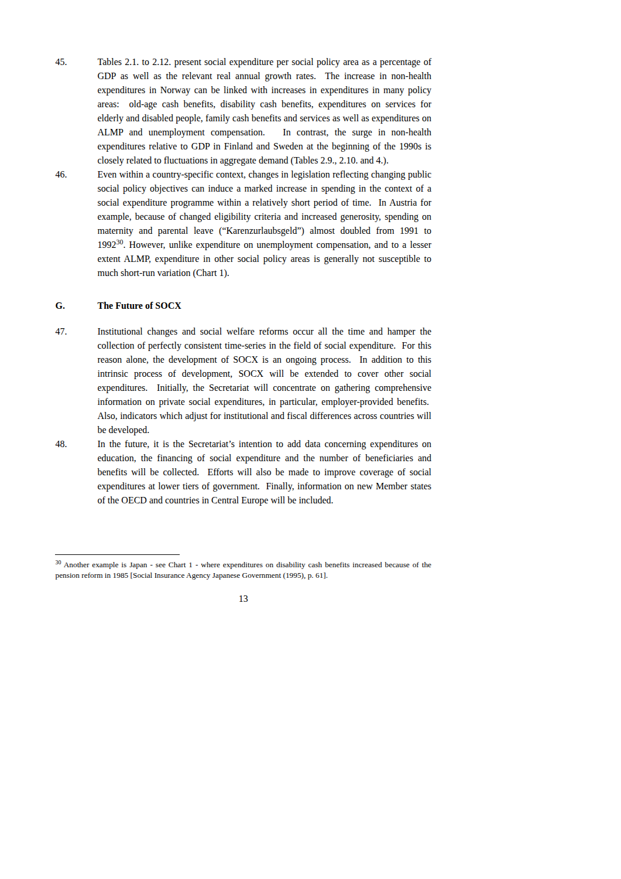45. Tables 2.1. to 2.12. present social expenditure per social policy area as a percentage of GDP as well as the relevant real annual growth rates. The increase in non-health expenditures in Norway can be linked with increases in expenditures in many policy areas: old-age cash benefits, disability cash benefits, expenditures on services for elderly and disabled people, family cash benefits and services as well as expenditures on ALMP and unemployment compensation. In contrast, the surge in non-health expenditures relative to GDP in Finland and Sweden at the beginning of the 1990s is closely related to fluctuations in aggregate demand (Tables 2.9., 2.10. and 4.).
46. Even within a country-specific context, changes in legislation reflecting changing public social policy objectives can induce a marked increase in spending in the context of a social expenditure programme within a relatively short period of time. In Austria for example, because of changed eligibility criteria and increased generosity, spending on maternity and parental leave (“Karenzurlaubsgeld”) almost doubled from 1991 to 199230. However, unlike expenditure on unemployment compensation, and to a lesser extent ALMP, expenditure in other social policy areas is generally not susceptible to much short-run variation (Chart 1).
G. The Future of SOCX
47. Institutional changes and social welfare reforms occur all the time and hamper the collection of perfectly consistent time-series in the field of social expenditure. For this reason alone, the development of SOCX is an ongoing process. In addition to this intrinsic process of development, SOCX will be extended to cover other social expenditures. Initially, the Secretariat will concentrate on gathering comprehensive information on private social expenditures, in particular, employer-provided benefits. Also, indicators which adjust for institutional and fiscal differences across countries will be developed.
48. In the future, it is the Secretariat’s intention to add data concerning expenditures on education, the financing of social expenditure and the number of beneficiaries and benefits will be collected. Efforts will also be made to improve coverage of social expenditures at lower tiers of government. Finally, information on new Member states of the OECD and countries in Central Europe will be included.
30 Another example is Japan - see Chart 1 - where expenditures on disability cash benefits increased because of the pension reform in 1985 [Social Insurance Agency Japanese Government (1995), p. 61].
13